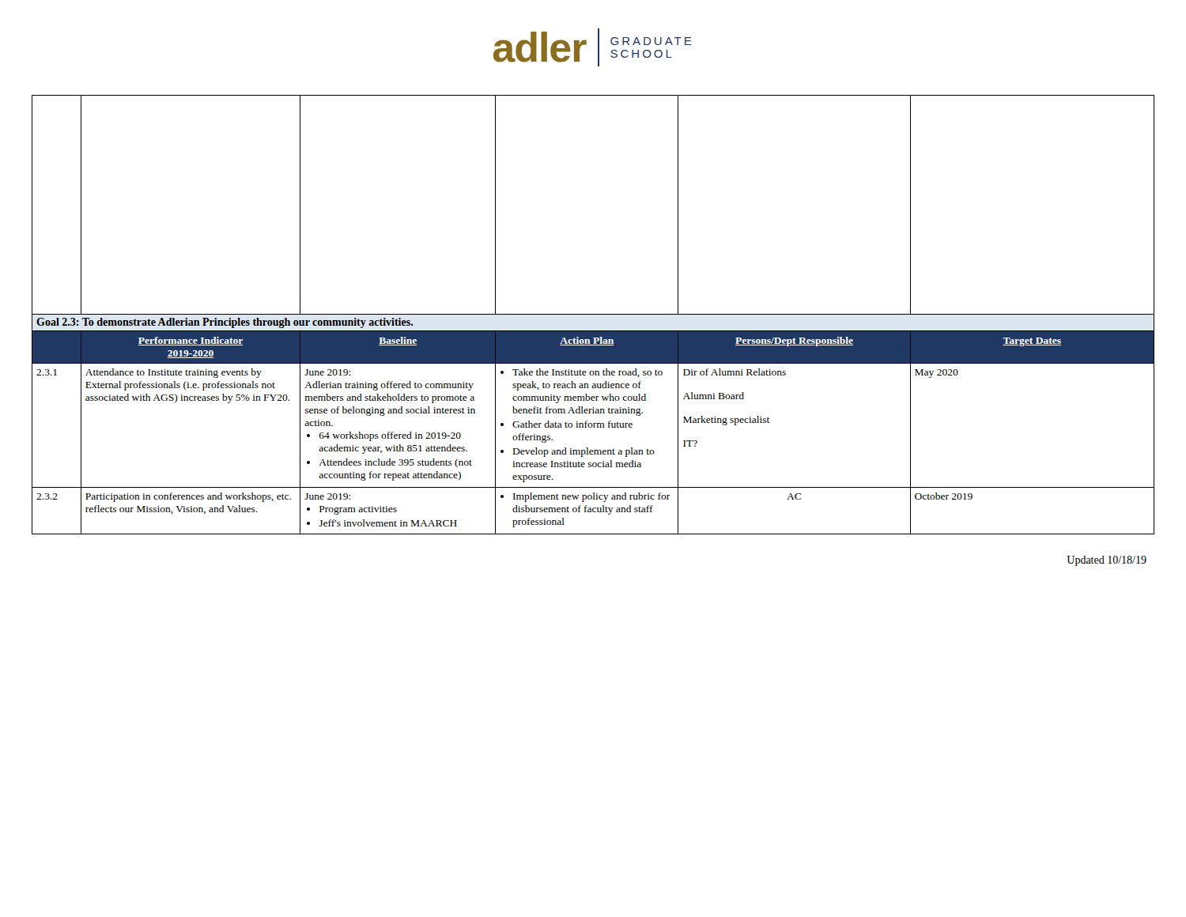adler GRADUATE
SCHOOL
| Goal 2.3: To demonstrate Adlerian Principles through our community activities. |
| | Performance Indicator 2019-2020 | Baseline | Action Plan | Persons/Dept Responsible | Target Dates |
| 2.3.1 | Attendance to Institute training events by External professionals (i.e. professionals not associated with AGS) increases by 5% in FY20. | June 2019: Adlerian training offered to community members and stakeholders to promote a sense of belonging and social interest in action. 64 workshops offered in 2019-20 academic year, with 851 attendees. Attendees include 395 students (not accounting for repeat attendance) | Take the Institute on the road, so to speak, to reach an audience of community member who could benefit from Adlerian training. Gather data to inform future offerings. Develop and implement a plan to increase Institute social media exposure. | Dir of Alumni Relations Alumni Board Marketing specialist IT? | May 2020 |
| 2.3.2 | Participation in conferences and workshops, etc. reflects our Mission, Vision, and Values. | June 2019: Program activities Jeff's involvement in MAARCH | Implement new policy and rubric for disbursement of faculty and staff professional | AC | October 2019 |
Updated 10/18/19